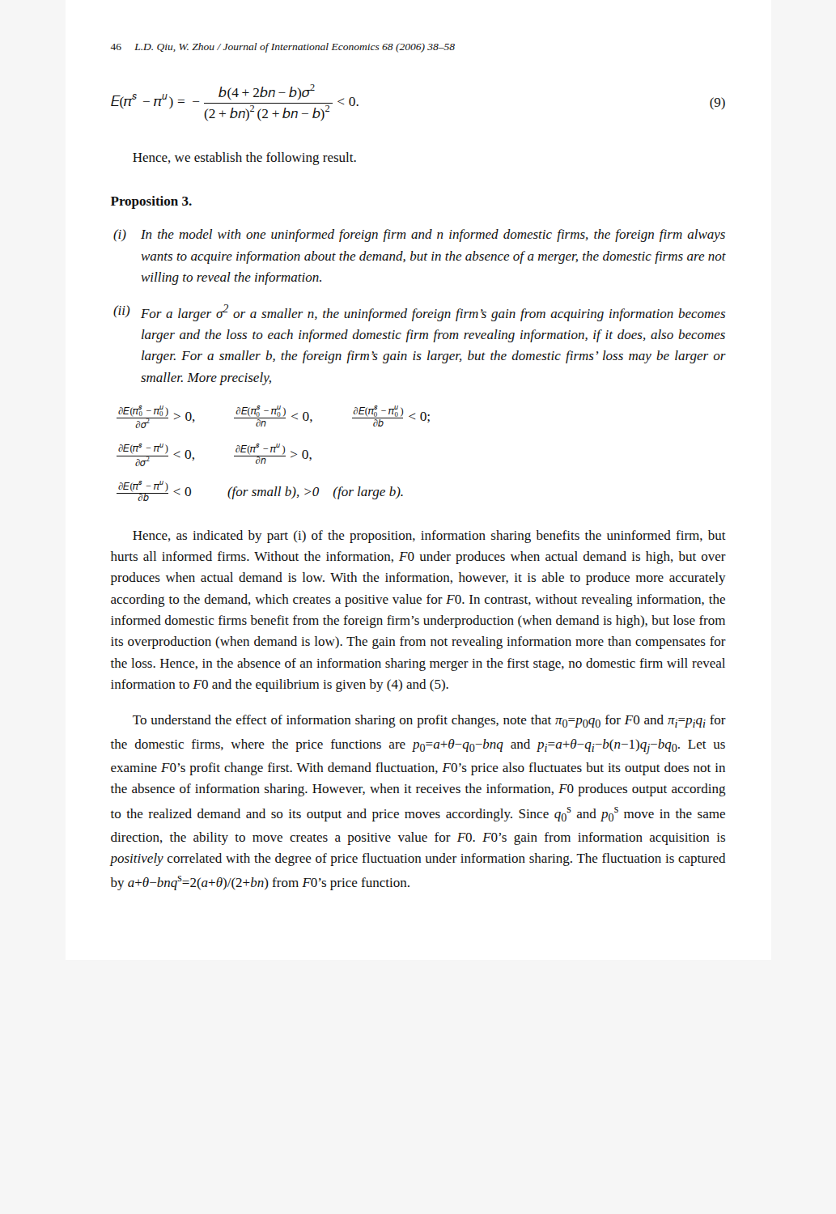46 L.D. Qiu, W. Zhou / Journal of International Economics 68 (2006) 38–58
E ( πs − πu ) = − b (4+2bn−b) σ2 (2+bn)2 (2+bn−b)2 <0.
(9)
Hence, we establish the following result.
Proposition 3.
(i) In the model with one uninformed foreign firm and n informed domestic firms, the foreign firm always wants to acquire information about the demand, but in the absence of a merger, the domestic firms are not willing to reveal the information.
(ii) For a larger σ2 or a smaller n, the uninformed foreign firm’s gain from acquiring information becomes larger and the loss to each informed domestic firm from revealing information, if it does, also becomes larger. For a smaller b, the foreign firm’s gain is larger, but the domestic firms’ loss may be larger or smaller. More precisely,
∂E(π0s−π0u) ∂σ2 >0, ∂E(π0s−π0u) ∂n <0, ∂E(π0s−π0u) ∂b <0;
∂E(πs−πu) ∂σ2 <0, ∂E(πs−πu) ∂n >0,
∂E(πs−πu) ∂b <0 (for small b), >0 (for large b).
Hence, as indicated by part (i) of the proposition, information sharing benefits the uninformed firm, but hurts all informed firms. Without the information, F0 under produces when actual demand is high, but over produces when actual demand is low. With the information, however, it is able to produce more accurately according to the demand, which creates a positive value for F0. In contrast, without revealing information, the informed domestic firms benefit from the foreign firm’s underproduction (when demand is high), but lose from its overproduction (when demand is low). The gain from not revealing information more than compensates for the loss. Hence, in the absence of an information sharing merger in the first stage, no domestic firm will reveal information to F0 and the equilibrium is given by (4) and (5).
To understand the effect of information sharing on profit changes, note that π0=p0q0 for F0 and πi=piqi for the domestic firms, where the price functions are p0=a+θ−q0−bnq and pi=a+θ−qi−b(n−1)qj−bq0. Let us examine F0’s profit change first. With demand fluctuation, F0’s price also fluctuates but its output does not in the absence of information sharing. However, when it receives the information, F0 produces output according to the realized demand and so its output and price moves accordingly. Since q0s and p0s move in the same direction, the ability to move creates a positive value for F0. F0’s gain from information acquisition is positively correlated with the degree of price fluctuation under information sharing. The fluctuation is captured by a+θ−bnqs=2(a+θ)/(2+bn) from F0’s price function.